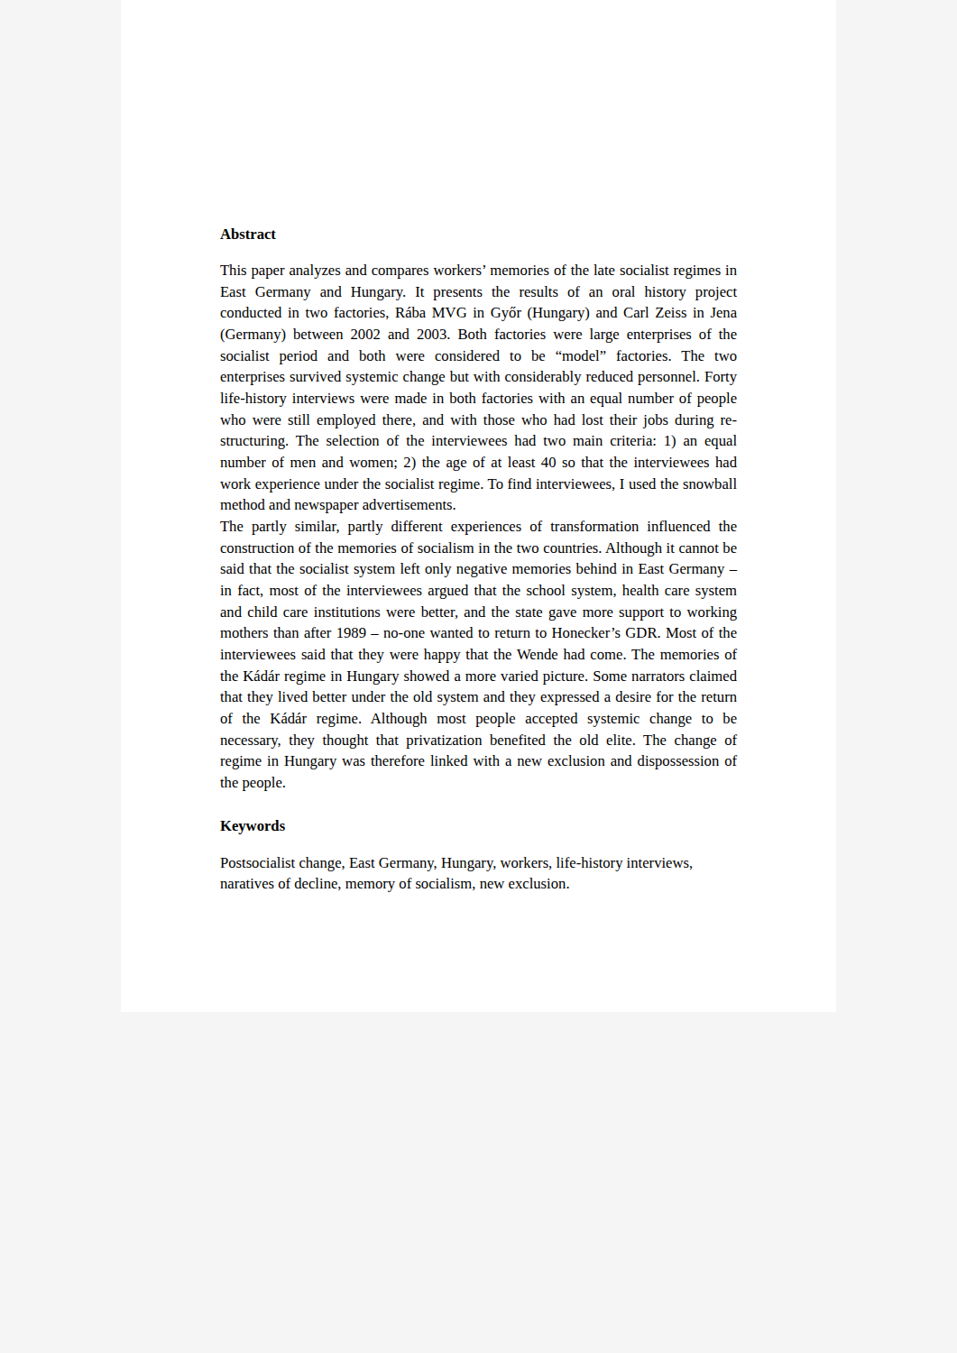Abstract
This paper analyzes and compares workers’ memories of the late socialist regimes in East Germany and Hungary. It presents the results of an oral history project conducted in two factories, Rába MVG in Győr (Hungary) and Carl Zeiss in Jena (Germany) between 2002 and 2003. Both factories were large enterprises of the socialist period and both were considered to be “model” factories. The two enterprises survived systemic change but with considerably reduced personnel. Forty life-history interviews were made in both factories with an equal number of people who were still employed there, and with those who had lost their jobs during re-structuring. The selection of the interviewees had two main criteria: 1) an equal number of men and women; 2) the age of at least 40 so that the interviewees had work experience under the socialist regime. To find interviewees, I used the snowball method and newspaper advertisements.
The partly similar, partly different experiences of transformation influenced the construction of the memories of socialism in the two countries. Although it cannot be said that the socialist system left only negative memories behind in East Germany – in fact, most of the interviewees argued that the school system, health care system and child care institutions were better, and the state gave more support to working mothers than after 1989 – no-one wanted to return to Honecker’s GDR. Most of the interviewees said that they were happy that the Wende had come. The memories of the Kádár regime in Hungary showed a more varied picture. Some narrators claimed that they lived better under the old system and they expressed a desire for the return of the Kádár regime. Although most people accepted systemic change to be necessary, they thought that privatization benefited the old elite. The change of regime in Hungary was therefore linked with a new exclusion and dispossession of the people.
Keywords
Postsocialist change, East Germany, Hungary, workers, life-history interviews, naratives of decline, memory of socialism, new exclusion.